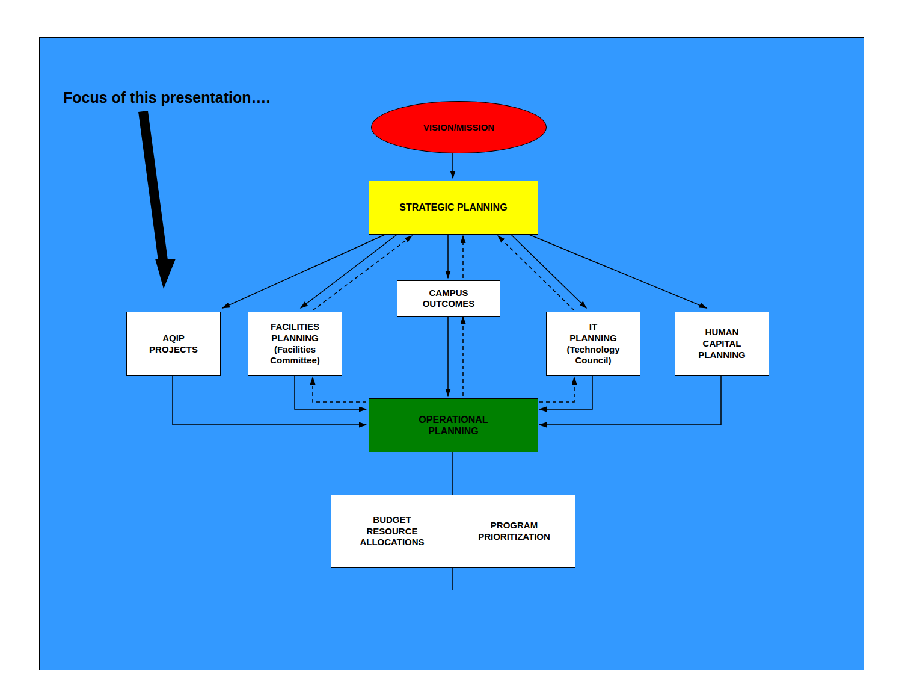Focus of this presentation….
VISION/MISSION
STRATEGIC PLANNING
CAMPUS
OUTCOMES
AQIP
PROJECTS
FACILITIES
PLANNING
(Facilities
Committee)
IT
PLANNING
(Technology
Council)
HUMAN
CAPITAL
PLANNING
OPERATIONAL
PLANNING
BUDGET
RESOURCE
ALLOCATIONS
PROGRAM
PRIORITIZATION